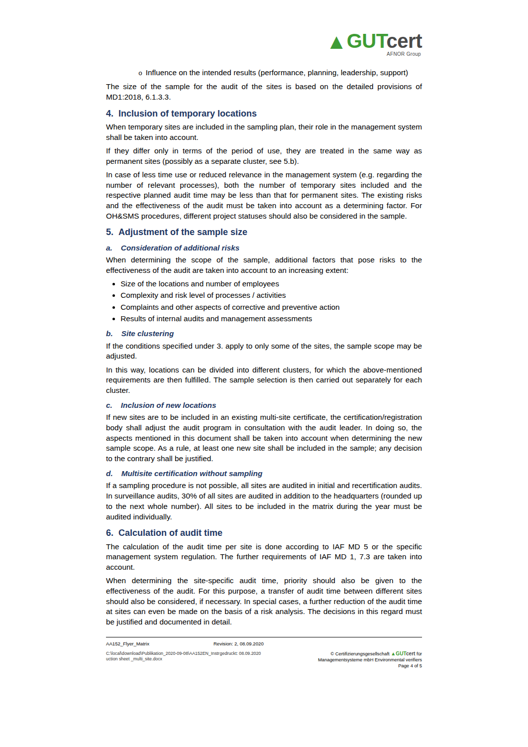▲GUT cert
AFNOR Group
Influence on the intended results (performance, planning, leadership, support)
The size of the sample for the audit of the sites is based on the detailed provisions of MD1:2018, 6.1.3.3.
4. Inclusion of temporary locations
When temporary sites are included in the sampling plan, their role in the management system shall be taken into account.
If they differ only in terms of the period of use, they are treated in the same way as permanent sites (possibly as a separate cluster, see 5.b).
In case of less time use or reduced relevance in the management system (e.g. regarding the number of relevant processes), both the number of temporary sites included and the respective planned audit time may be less than that for permanent sites. The existing risks and the effectiveness of the audit must be taken into account as a determining factor. For OH&SMS procedures, different project statuses should also be considered in the sample.
5. Adjustment of the sample size
a. Consideration of additional risks
When determining the scope of the sample, additional factors that pose risks to the effectiveness of the audit are taken into account to an increasing extent:
Size of the locations and number of employees
Complexity and risk level of processes / activities
Complaints and other aspects of corrective and preventive action
Results of internal audits and management assessments
b. Site clustering
If the conditions specified under 3. apply to only some of the sites, the sample scope may be adjusted.
In this way, locations can be divided into different clusters, for which the above-mentioned requirements are then fulfilled. The sample selection is then carried out separately for each cluster.
c. Inclusion of new locations
If new sites are to be included in an existing multi-site certificate, the certification/registration body shall adjust the audit program in consultation with the audit leader. In doing so, the aspects mentioned in this document shall be taken into account when determining the new sample scope. As a rule, at least one new site shall be included in the sample; any decision to the contrary shall be justified.
d. Multisite certification without sampling
If a sampling procedure is not possible, all sites are audited in initial and recertification audits. In surveillance audits, 30% of all sites are audited in addition to the headquarters (rounded up to the next whole number). All sites to be included in the matrix during the year must be audited individually.
6. Calculation of audit time
The calculation of the audit time per site is done according to IAF MD 5 or the specific management system regulation. The further requirements of IAF MD 1, 7.3 are taken into account.
When determining the site-specific audit time, priority should also be given to the effectiveness of the audit. For this purpose, a transfer of audit time between different sites should also be considered, if necessary. In special cases, a further reduction of the audit time at sites can even be made on the basis of a risk analysis. The decisions in this regard must be justified and documented in detail.
AA152_Flyer_Matrix
Revision: 2, 08.09.2020
C:\local\download\Publikation_2020-09-08\AA152EN_Instruction sheet _multi_site.docx
gedruckt: 08.09.2020
© Certifizierungsgesellschaft ▲GUT cert für Managementsysteme mbH Environmental verifiers
Page 4 of 5